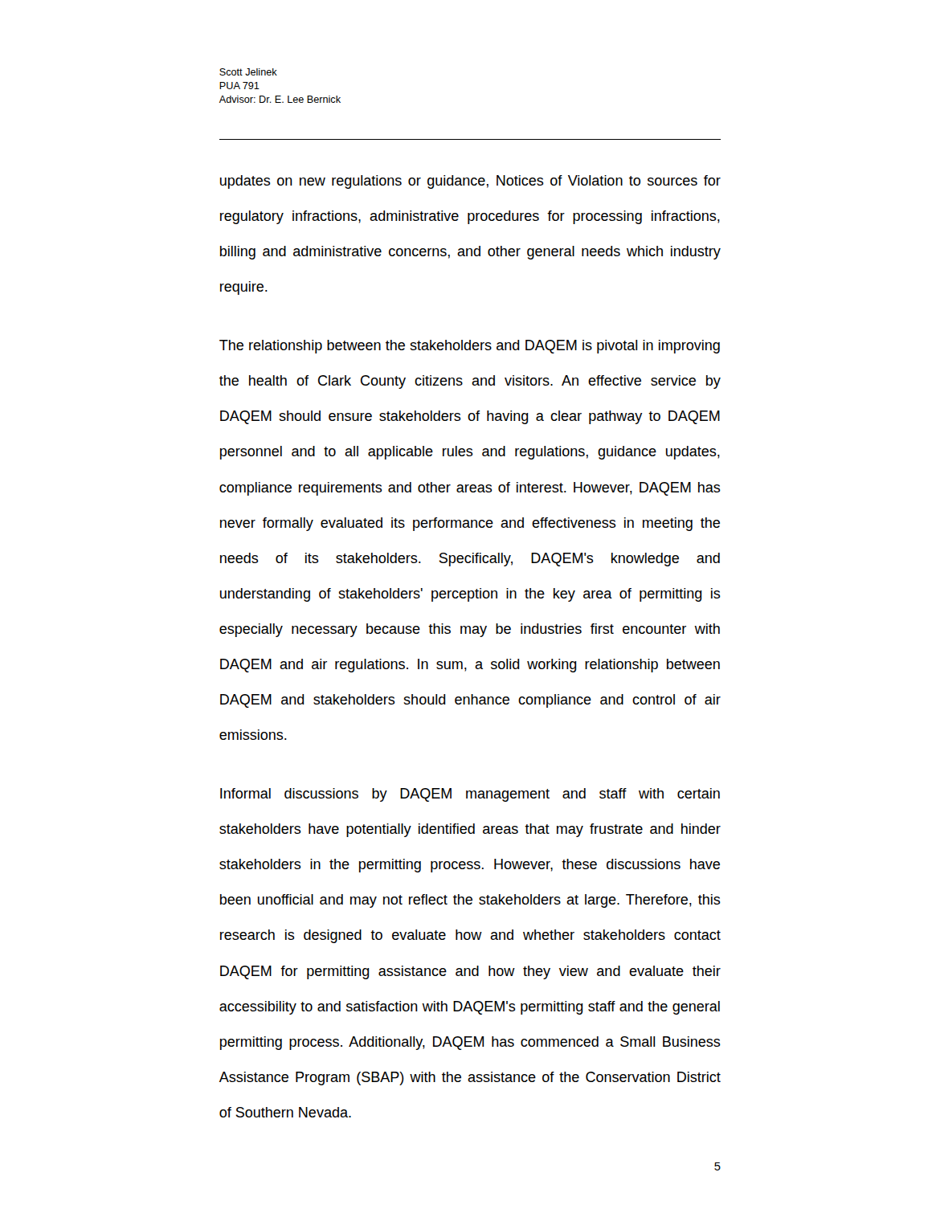Scott Jelinek
PUA 791
Advisor: Dr. E. Lee Bernick
updates on new regulations or guidance, Notices of Violation to sources for regulatory infractions, administrative procedures for processing infractions, billing and administrative concerns, and other general needs which industry require.
The relationship between the stakeholders and DAQEM is pivotal in improving the health of Clark County citizens and visitors. An effective service by DAQEM should ensure stakeholders of having a clear pathway to DAQEM personnel and to all applicable rules and regulations, guidance updates, compliance requirements and other areas of interest. However, DAQEM has never formally evaluated its performance and effectiveness in meeting the needs of its stakeholders. Specifically, DAQEM's knowledge and understanding of stakeholders' perception in the key area of permitting is especially necessary because this may be industries first encounter with DAQEM and air regulations. In sum, a solid working relationship between DAQEM and stakeholders should enhance compliance and control of air emissions.
Informal discussions by DAQEM management and staff with certain stakeholders have potentially identified areas that may frustrate and hinder stakeholders in the permitting process. However, these discussions have been unofficial and may not reflect the stakeholders at large. Therefore, this research is designed to evaluate how and whether stakeholders contact DAQEM for permitting assistance and how they view and evaluate their accessibility to and satisfaction with DAQEM's permitting staff and the general permitting process. Additionally, DAQEM has commenced a Small Business Assistance Program (SBAP) with the assistance of the Conservation District of Southern Nevada.
5